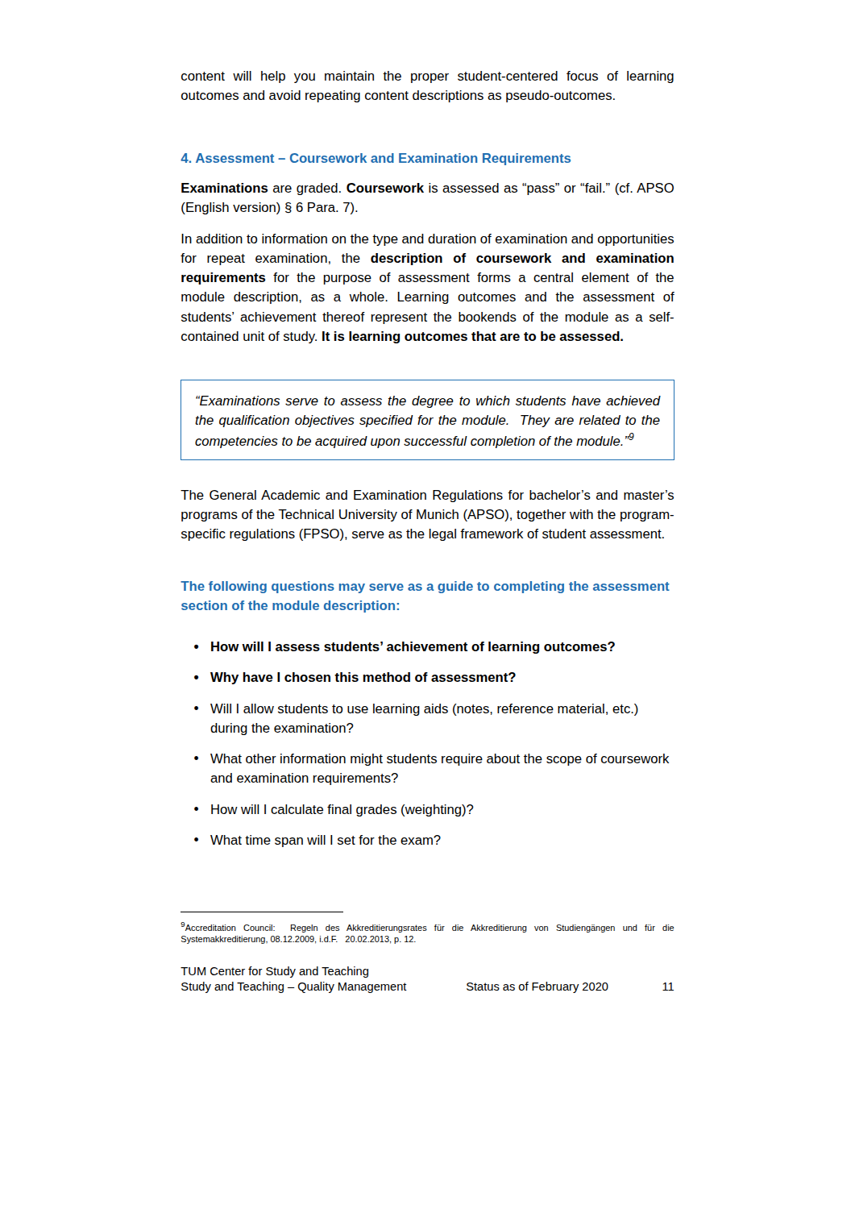content will help you maintain the proper student-centered focus of learning outcomes and avoid repeating content descriptions as pseudo-outcomes.
4. Assessment – Coursework and Examination Requirements
Examinations are graded. Coursework is assessed as “pass” or “fail.” (cf. APSO (English version) § 6 Para. 7).
In addition to information on the type and duration of examination and opportunities for repeat examination, the description of coursework and examination requirements for the purpose of assessment forms a central element of the module description, as a whole. Learning outcomes and the assessment of students’ achievement thereof represent the bookends of the module as a self-contained unit of study. It is learning outcomes that are to be assessed.
“Examinations serve to assess the degree to which students have achieved the qualification objectives specified for the module. They are related to the competencies to be acquired upon successful completion of the module.”9
The General Academic and Examination Regulations for bachelor’s and master’s programs of the Technical University of Munich (APSO), together with the program-specific regulations (FPSO), serve as the legal framework of student assessment.
The following questions may serve as a guide to completing the assessment section of the module description:
How will I assess students’ achievement of learning outcomes?
Why have I chosen this method of assessment?
Will I allow students to use learning aids (notes, reference material, etc.) during the examination?
What other information might students require about the scope of coursework and examination requirements?
How will I calculate final grades (weighting)?
What time span will I set for the exam?
9Accreditation Council: Regeln des Akkreditierungsrates für die Akkreditierung von Studiengängen und für die Systemakkreditierung, 08.12.2009, i.d.F. 20.02.2013, p. 12.
TUM Center for Study and Teaching
Study and Teaching – Quality Management Status as of February 2020 11